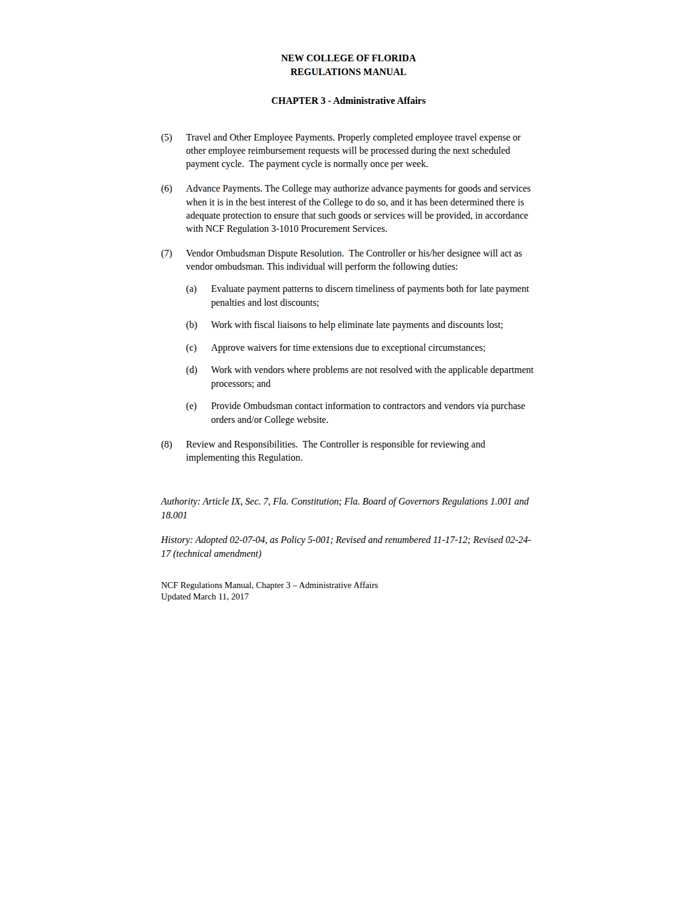NEW COLLEGE OF FLORIDA REGULATIONS MANUAL CHAPTER 3 - Administrative Affairs
(5) Travel and Other Employee Payments. Properly completed employee travel expense or other employee reimbursement requests will be processed during the next scheduled payment cycle. The payment cycle is normally once per week.
(6) Advance Payments. The College may authorize advance payments for goods and services when it is in the best interest of the College to do so, and it has been determined there is adequate protection to ensure that such goods or services will be provided, in accordance with NCF Regulation 3-1010 Procurement Services.
(7) Vendor Ombudsman Dispute Resolution. The Controller or his/her designee will act as vendor ombudsman. This individual will perform the following duties:
(a) Evaluate payment patterns to discern timeliness of payments both for late payment penalties and lost discounts;
(b) Work with fiscal liaisons to help eliminate late payments and discounts lost;
(c) Approve waivers for time extensions due to exceptional circumstances;
(d) Work with vendors where problems are not resolved with the applicable department processors; and
(e) Provide Ombudsman contact information to contractors and vendors via purchase orders and/or College website.
(8) Review and Responsibilities. The Controller is responsible for reviewing and implementing this Regulation.
Authority: Article IX, Sec. 7, Fla. Constitution; Fla. Board of Governors Regulations 1.001 and 18.001
History: Adopted 02-07-04, as Policy 5-001; Revised and renumbered 11-17-12; Revised 02-24-17 (technical amendment)
NCF Regulations Manual, Chapter 3 – Administrative Affairs
Updated March 11, 2017